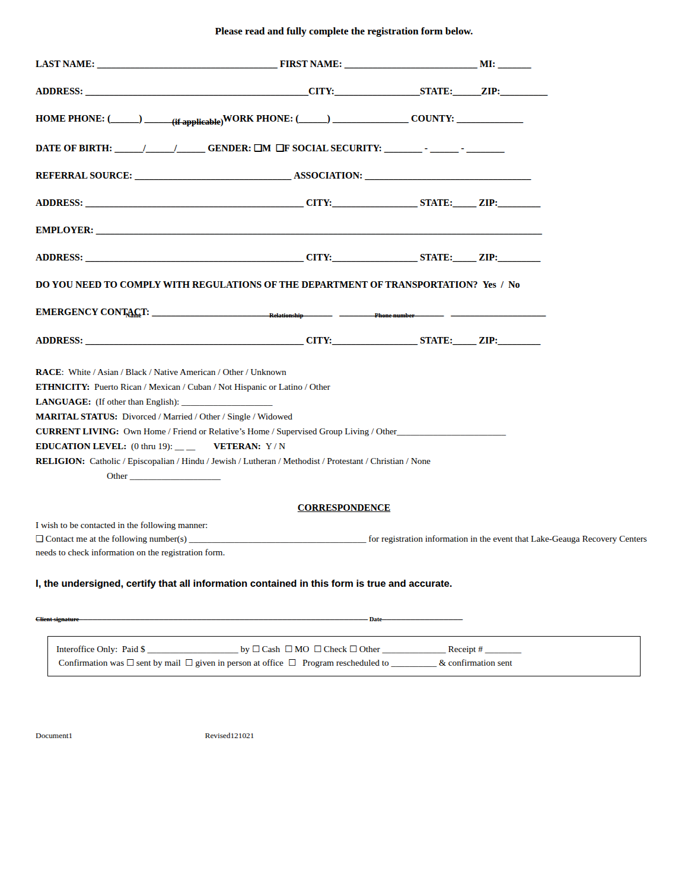Please read and fully complete the registration form below.
LAST NAME: ______________________________________ FIRST NAME: ____________________________ MI: _______
ADDRESS: _______________________________________________CITY:__________________STATE:______ZIP:__________
HOME PHONE: (______) ________________ WORK PHONE: (______) ________________ COUNTY: ______________
(if applicable)
DATE OF BIRTH: ______/______/______ GENDER: ❑M ❑F SOCIAL SECURITY: ________ - ______ - ________
REFERRAL SOURCE: _________________________________ ASSOCIATION: ___________________________________
ADDRESS: ______________________________________________ CITY:__________________ STATE:_____ ZIP:_________
EMPLOYER: ______________________________________________________________________________________________
ADDRESS: ______________________________________________ CITY:__________________ STATE:_____ ZIP:_________
DO YOU NEED TO COMPLY WITH REGULATIONS OF THE DEPARTMENT OF TRANSPORTATION? Yes / No
EMERGENCY CONTACT: ______________________________________ ______________________ ____________________
Name Relationship Phone number
ADDRESS: ______________________________________________ CITY:__________________ STATE:_____ ZIP:_________
RACE: White / Asian / Black / Native American / Other / Unknown
ETHNICITY: Puerto Rican / Mexican / Cuban / Not Hispanic or Latino / Other
LANGUAGE: (If other than English): ____________________
MARITAL STATUS: Divorced / Married / Other / Single / Widowed
CURRENT LIVING: Own Home / Friend or Relative’s Home / Supervised Group Living / Other________________________
EDUCATION LEVEL: (0 thru 19): __ __ VETERAN: Y / N
RELIGION: Catholic / Episcopalian / Hindu / Jewish / Lutheran / Methodist / Protestant / Christian / None
Other ____________________
CORRESPONDENCE
I wish to be contacted in the following manner:
❑ Contact me at the following number(s) _______________________________________ for registration information in the event that Lake-Geauga Recovery Centers needs to check information on the registration form.
I, the undersigned, certify that all information contained in this form is true and accurate.
______________________________________________________________________ _________________
Client signature Date
Interoffice Only: Paid $ ____________________ by ☐ Cash ☐ MO ☐ Check ☐ Other ______________ Receipt # ________
Confirmation was ☐ sent by mail ☐ given in person at office ☐ Program rescheduled to __________ & confirmation sent
Document1 Revised121021